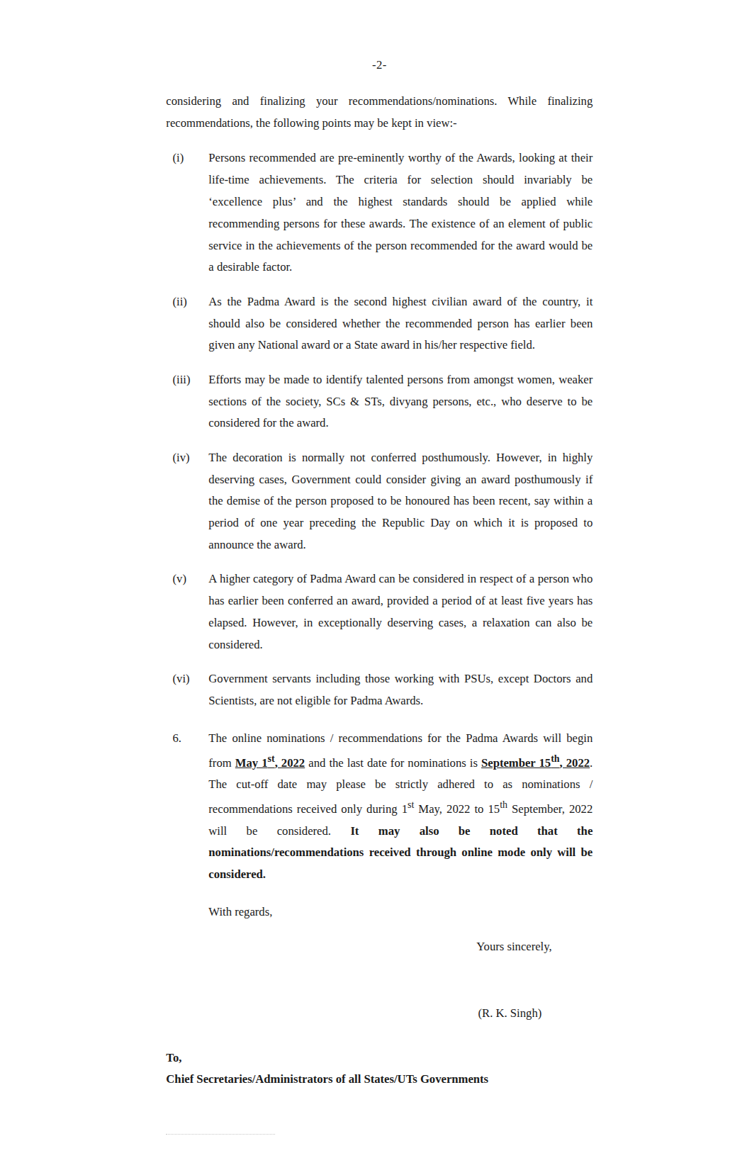-2-
considering and finalizing your recommendations/nominations. While finalizing recommendations, the following points may be kept in view:-
Persons recommended are pre-eminently worthy of the Awards, looking at their life-time achievements. The criteria for selection should invariably be ‘excellence plus’ and the highest standards should be applied while recommending persons for these awards. The existence of an element of public service in the achievements of the person recommended for the award would be a desirable factor.
As the Padma Award is the second highest civilian award of the country, it should also be considered whether the recommended person has earlier been given any National award or a State award in his/her respective field.
Efforts may be made to identify talented persons from amongst women, weaker sections of the society, SCs & STs, divyang persons, etc., who deserve to be considered for the award.
The decoration is normally not conferred posthumously. However, in highly deserving cases, Government could consider giving an award posthumously if the demise of the person proposed to be honoured has been recent, say within a period of one year preceding the Republic Day on which it is proposed to announce the award.
A higher category of Padma Award can be considered in respect of a person who has earlier been conferred an award, provided a period of at least five years has elapsed. However, in exceptionally deserving cases, a relaxation can also be considered.
Government servants including those working with PSUs, except Doctors and Scientists, are not eligible for Padma Awards.
6. The online nominations / recommendations for the Padma Awards will begin from May 1st, 2022 and the last date for nominations is September 15th, 2022. The cut-off date may please be strictly adhered to as nominations / recommendations received only during 1st May, 2022 to 15th September, 2022 will be considered. It may also be noted that the nominations/recommendations received through online mode only will be considered.
With regards,
Yours sincerely, ​​​ (R. K. Singh)
To,
Chief Secretaries/Administrators of all States/UTs Governments